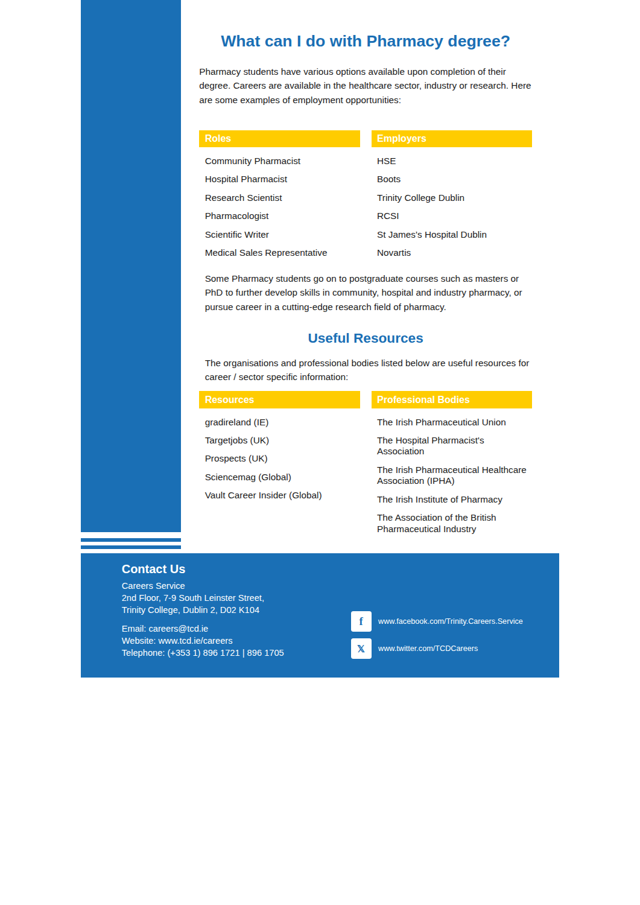What can I do with Pharmacy degree?
Pharmacy students have various options available upon completion of their degree. Careers are available in the healthcare sector, industry or research. Here are some examples of employment opportunities:
Roles
Community Pharmacist
Hospital Pharmacist
Research Scientist
Pharmacologist
Scientific Writer
Medical Sales Representative
Employers
HSE
Boots
Trinity College Dublin
RCSI
St James’s Hospital Dublin
Novartis
Some Pharmacy students go on to postgraduate courses such as masters or PhD to further develop skills in community, hospital and industry pharmacy, or pursue career in a cutting-edge research field of pharmacy.
Useful Resources
The organisations and professional bodies listed below are useful resources for career / sector specific information:
Resources
gradireland (IE)
Targetjobs (UK)
Prospects (UK)
Sciencemag (Global)
Vault Career Insider (Global)
Professional Bodies
The Irish Pharmaceutical Union
The Hospital Pharmacist's Association
The Irish Pharmaceutical Healthcare Association (IPHA)
The Irish Institute of Pharmacy
The Association of the British Pharmaceutical Industry
How can the Careers Service help you?
The Careers Service supports students in exploring their career options and connects students with employers. You can book an appointment with your careers consultant to help you deciding your next step in your career.
Login to MyCareer at www.tcd.ie/careers and book your appointment today.
Contact Us
Careers Service
2nd Floor, 7-9 South Leinster Street,
Trinity College, Dublin 2, D02 K104
Email: careers@tcd.ie
Website: www.tcd.ie/careers
Telephone: (+353 1) 896 1721 | 896 1705
f
www.facebook.com/Trinity.Careers.Service
𝕏
www.twitter.com/TCDCareers